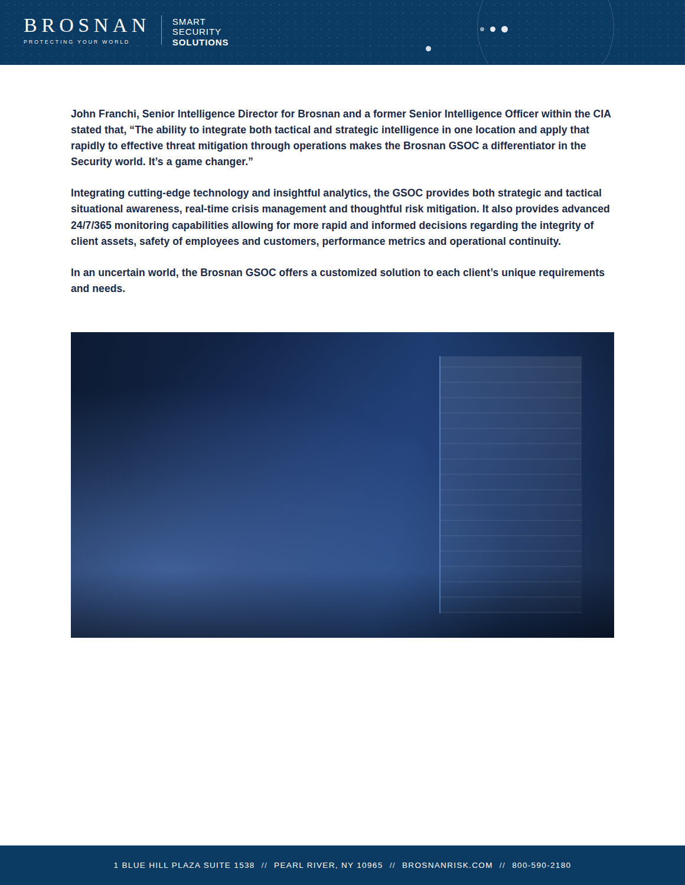BROSNAN
Protecting Your World
Smart Security Solutions
John Franchi, Senior Intelligence Director for Brosnan and a former Senior Intelligence Officer within the CIA stated that, “The ability to integrate both tactical and strategic intelligence in one location and apply that rapidly to effective threat mitigation through operations makes the Brosnan GSOC a differentiator in the Security world. It’s a game changer.”
Integrating cutting-edge technology and insightful analytics, the GSOC provides both strategic and tactical situational awareness, real-time crisis management and thoughtful risk mitigation. It also provides advanced 24/7/365 monitoring capabilities allowing for more rapid and informed decisions regarding the integrity of client assets, safety of employees and customers, performance metrics and operational continuity.
In an uncertain world, the Brosnan GSOC offers a customized solution to each client’s unique requirements and needs.
Brosnan Global Security Operations Center (GSOC) floor
1 Blue Hill Plaza Suite 1538 // Pearl River, NY 10965 // brosnanrisk.com // 800-590-2180